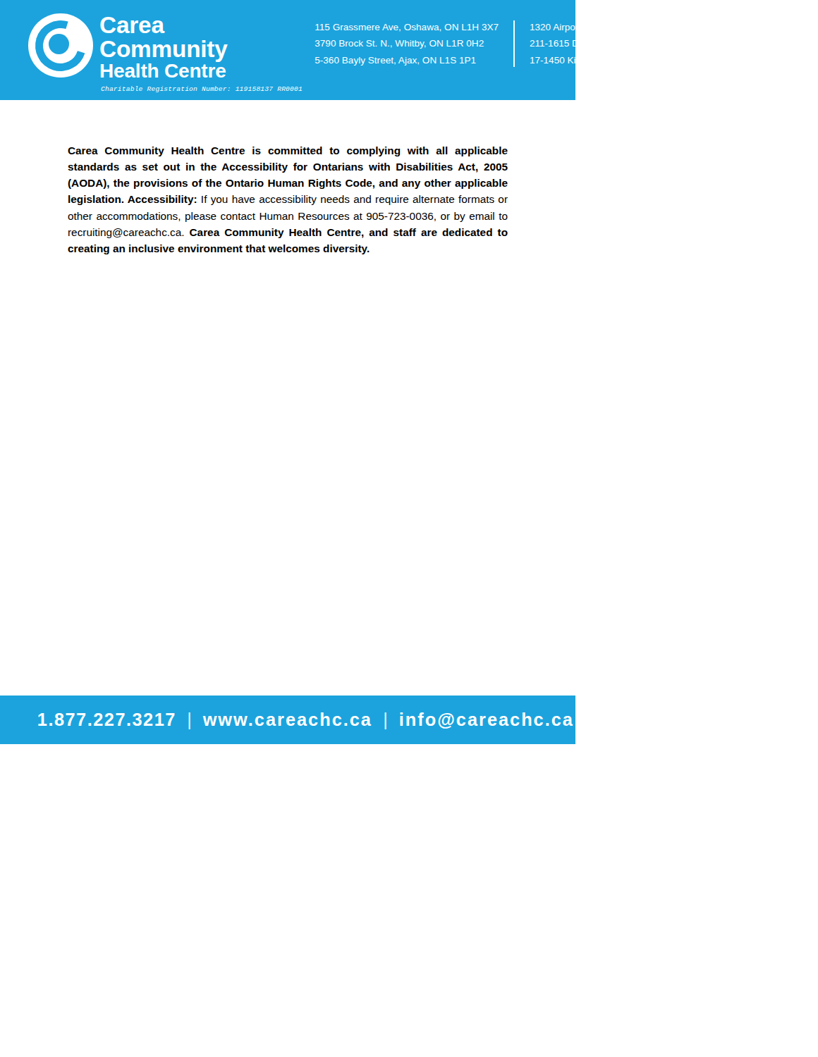Carea
Community
Health Centre
Charitable Registration Number: 119158137 RR0001
115 Grassmere Ave, Oshawa, ON L1H 3X7
3790 Brock St. N., Whitby, ON L1R 0H2
5-360 Bayly Street, Ajax, ON L1S 1P1
1320 Airport Blvd., Oshawa, ON L1J 0C6
211-1615 Dundas Street East, Whitby, ON L1N 2L1
17-1450 Kingston Road, Pickering, ON, L1V 1C1
Carea Community Health Centre is committed to complying with all applicable standards as set out in the Accessibility for Ontarians with Disabilities Act, 2005 (AODA), the provisions of the Ontario Human Rights Code, and any other applicable legislation. Accessibility: If you have accessibility needs and require alternate formats or other accommodations, please contact Human Resources at 905-723-0036, or by email to recruiting@careachc.ca. Carea Community Health Centre, and staff are dedicated to creating an inclusive environment that welcomes diversity.
1.877.227.3217 | www.careachc.ca | info@careachc.ca